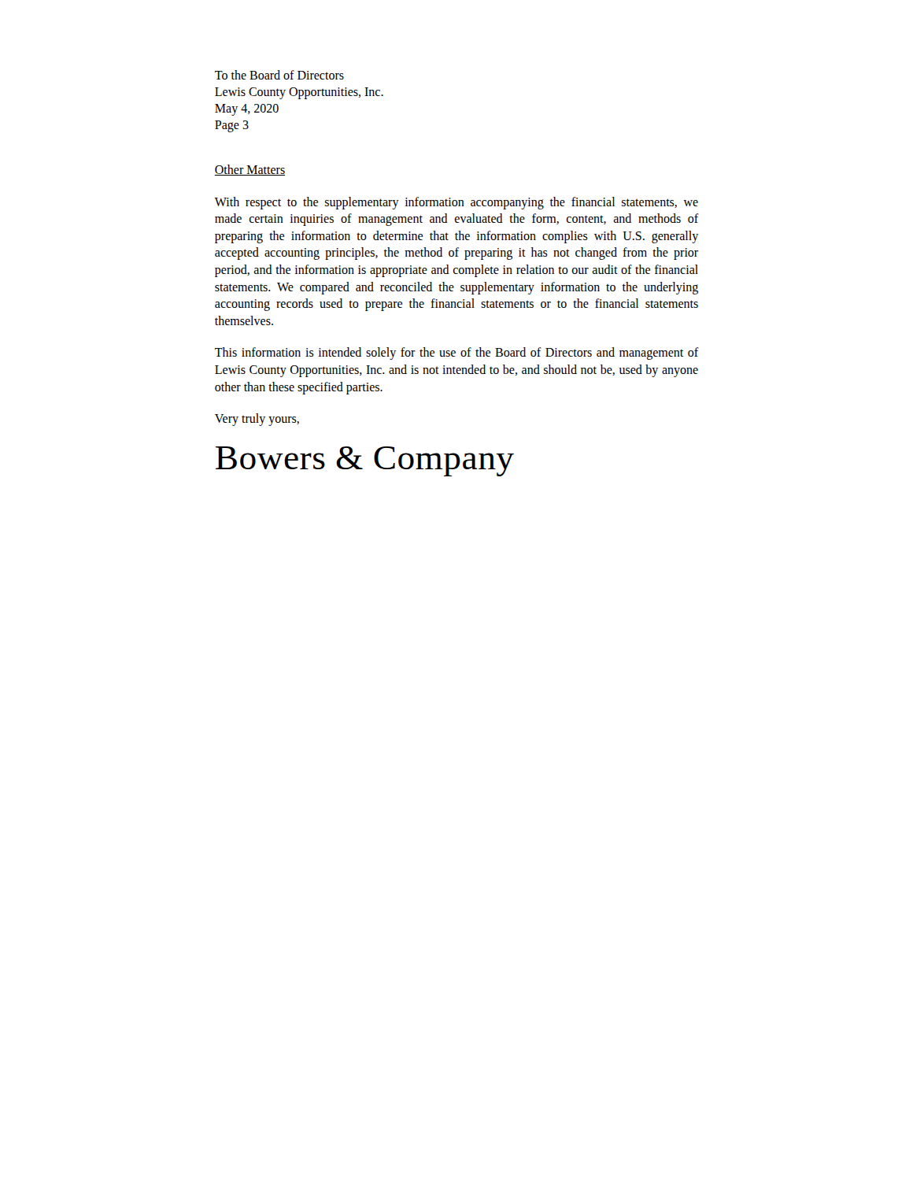To the Board of Directors
Lewis County Opportunities, Inc.
May 4, 2020
Page 3
Other Matters
With respect to the supplementary information accompanying the financial statements, we made certain inquiries of management and evaluated the form, content, and methods of preparing the information to determine that the information complies with U.S. generally accepted accounting principles, the method of preparing it has not changed from the prior period, and the information is appropriate and complete in relation to our audit of the financial statements. We compared and reconciled the supplementary information to the underlying accounting records used to prepare the financial statements or to the financial statements themselves.
This information is intended solely for the use of the Board of Directors and management of Lewis County Opportunities, Inc. and is not intended to be, and should not be, used by anyone other than these specified parties.
Very truly yours,
Bowers & Company